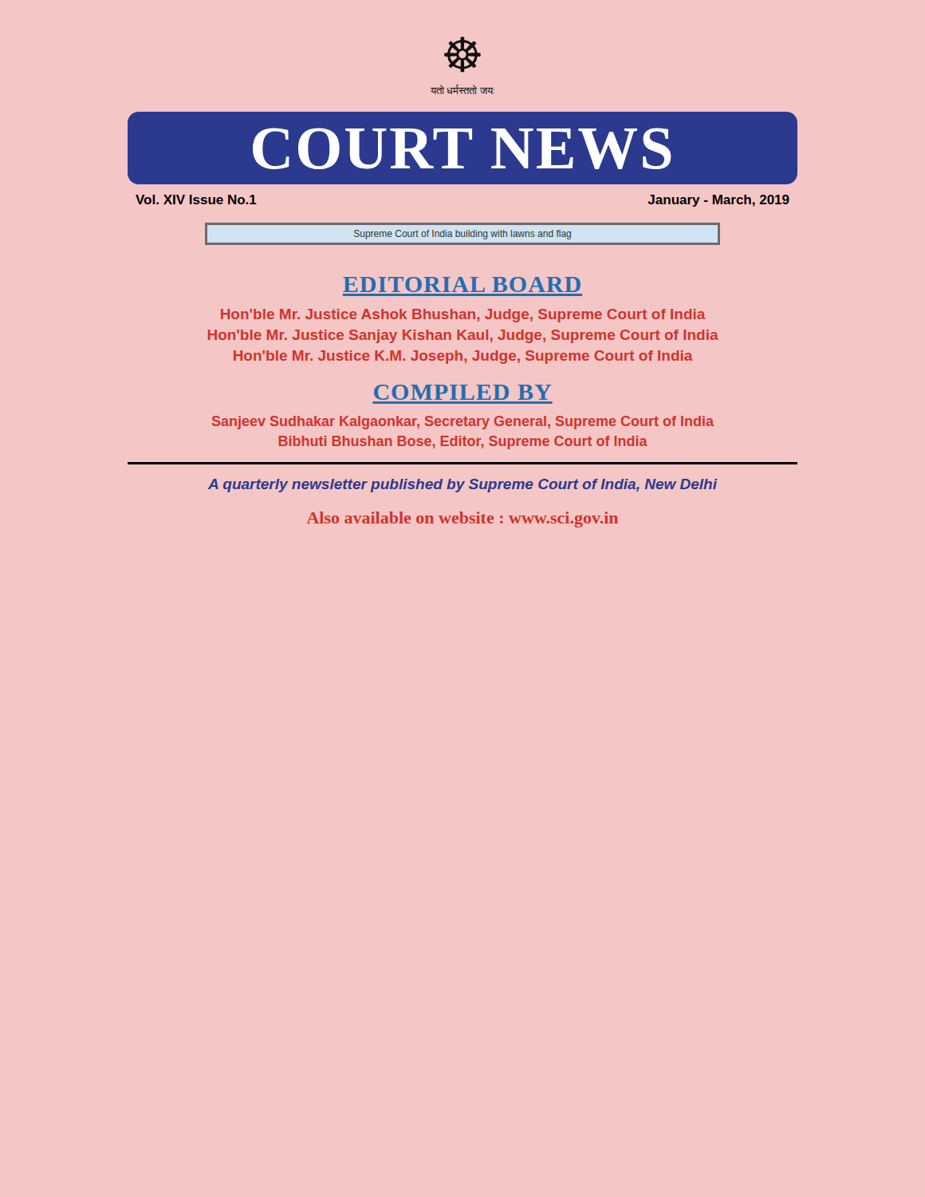☸
यतो धर्मस्ततो जयः
COURT NEWS
Vol. XIV Issue No.1
January - March, 2019
Supreme Court of India building with lawns and flag
EDITORIAL BOARD
Hon'ble Mr. Justice Ashok Bhushan, Judge, Supreme Court of India
Hon'ble Mr. Justice Sanjay Kishan Kaul, Judge, Supreme Court of India
Hon'ble Mr. Justice K.M. Joseph, Judge, Supreme Court of India
COMPILED BY
Sanjeev Sudhakar Kalgaonkar, Secretary General, Supreme Court of India
Bibhuti Bhushan Bose, Editor, Supreme Court of India
A quarterly newsletter published by Supreme Court of India, New Delhi
Also available on website : www.sci.gov.in